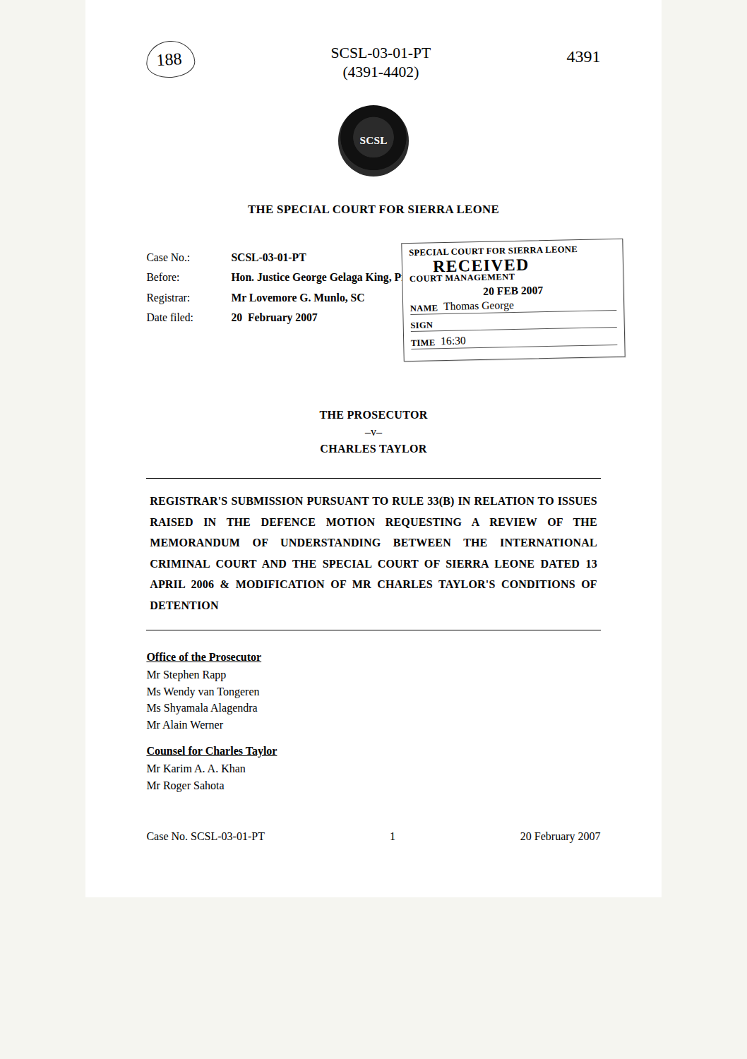188
SCSL-03-01-PT
(4391-4402)
4391
SCSL
THE SPECIAL COURT FOR SIERRA LEONE
| Case No.: | SCSL-03-01-PT |
| Before: | Hon. Justice George Gelaga King, President |
| Registrar: | Mr Lovemore G. Munlo, SC |
| Date filed: | 20 February 2007 |
SPECIAL COURT FOR SIERRA LEONE
RECEIVED
COURT MANAGEMENT
20 FEB 2007
NAME Thomas George
SIGN
TIME 16:30
THE PROSECUTOR
–v–
CHARLES TAYLOR
REGISTRAR'S SUBMISSION PURSUANT TO RULE 33(B) IN RELATION TO ISSUES RAISED IN THE DEFENCE MOTION REQUESTING A REVIEW OF THE MEMORANDUM OF UNDERSTANDING BETWEEN THE INTERNATIONAL CRIMINAL COURT AND THE SPECIAL COURT OF SIERRA LEONE DATED 13 APRIL 2006 & MODIFICATION OF MR CHARLES TAYLOR'S CONDITIONS OF DETENTION
Office of the Prosecutor
Mr Stephen Rapp
Ms Wendy van Tongeren
Ms Shyamala Alagendra
Mr Alain Werner
Counsel for Charles Taylor
Mr Karim A. A. Khan
Mr Roger Sahota
Case No. SCSL-03-01-PT
1
20 February 2007